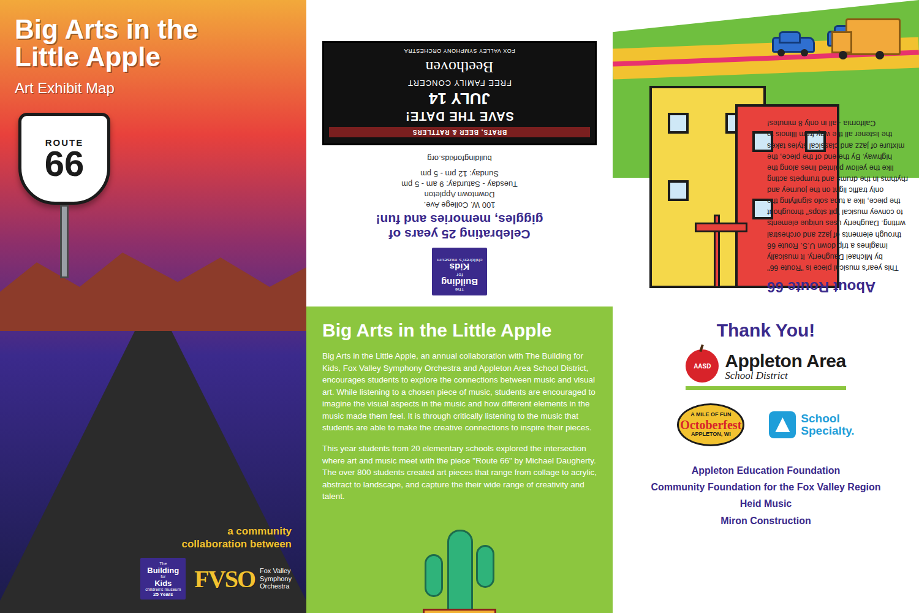The Building for Kids children's museum
25 Years
Celebrating 25 years of
giggles, memories and fun!
100 W. College Ave.
Downtown Appleton
Tuesday - Saturday: 9 am - 5 pm
Sunday: 12 pm - 5 pm
buildingforkids.org
BRATS, BEER & RATTLERS
SAVE THE DATE!
JULY 14
FREE FAMILY CONCERT
Beethoven
FOX VALLEY SYMPHONY ORCHESTRA
About Route 66
This year's musical piece is "Route 66" by Michael Daugherty. It musically imagines a trip down U.S. Route 66 through elements of jazz and orchestral writing. Daugherty uses unique elements to convey musical "pit stops" throughout the piece, like a tuba solo signifying the only traffic light on the journey and rhythms in the drums and trumpets acting like the yellow painted lines along the highway. By the end of the piece, the mixture of jazz and classical styles takes the listener all the way from Illinois to California - all in only 8 minutes!
Big Arts in the
Little Apple
Art Exhibit Map
ROUTE
66
a community
collaboration between
The Building for Kids children's museum
25 Years
FVSO Fox Valley
Symphony
Orchestra
Big Arts in the Little Apple
Big Arts in the Little Apple, an annual collaboration with The Building for Kids, Fox Valley Symphony Orchestra and Appleton Area School District, encourages students to explore the connections between music and visual art. While listening to a chosen piece of music, students are encouraged to imagine the visual aspects in the music and how different elements in the music made them feel. It is through critically listening to the music that students are able to make the creative connections to inspire their pieces.
This year students from 20 elementary schools explored the intersection where art and music meet with the piece "Route 66" by Michael Daugherty. The over 800 students created art pieces that range from collage to acrylic, abstract to landscape, and capture the their wide range of creativity and talent.
Thank You!
AASD
Appleton Area
School District
A MILE OF FUN Octoberfest APPLETON, WI
School
Specialty.
Appleton Education Foundation
Community Foundation for the Fox Valley Region
Heid Music
Miron Construction